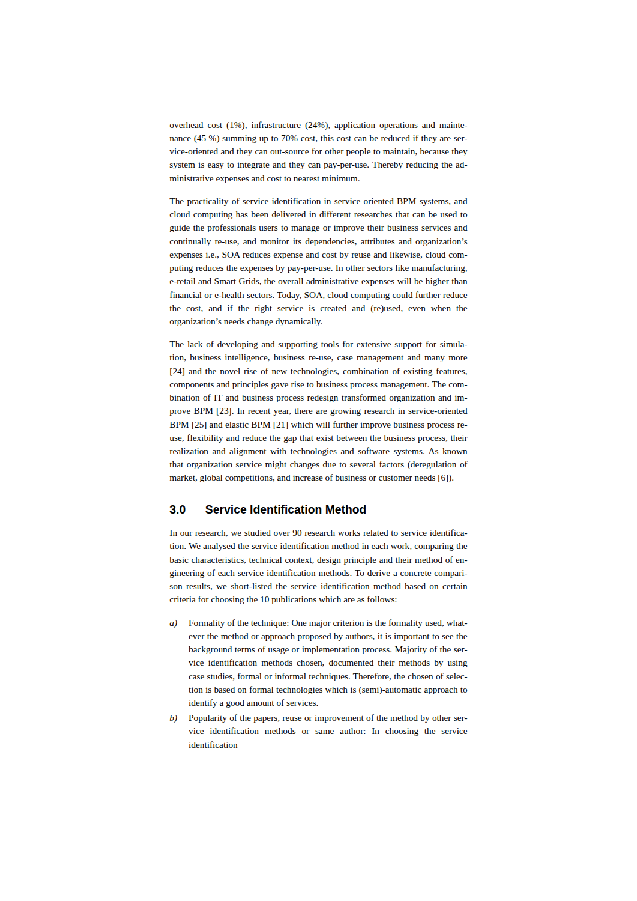overhead cost (1%), infrastructure (24%), application operations and maintenance (45 %) summing up to 70% cost, this cost can be reduced if they are service-oriented and they can out-source for other people to maintain, because they system is easy to integrate and they can pay-per-use. Thereby reducing the administrative expenses and cost to nearest minimum.
The practicality of service identification in service oriented BPM systems, and cloud computing has been delivered in different researches that can be used to guide the professionals users to manage or improve their business services and continually re-use, and monitor its dependencies, attributes and organization’s expenses i.e., SOA reduces expense and cost by reuse and likewise, cloud computing reduces the expenses by pay-per-use. In other sectors like manufacturing, e-retail and Smart Grids, the overall administrative expenses will be higher than financial or e-health sectors. Today, SOA, cloud computing could further reduce the cost, and if the right service is created and (re)used, even when the organization’s needs change dynamically.
The lack of developing and supporting tools for extensive support for simulation, business intelligence, business re-use, case management and many more [24] and the novel rise of new technologies, combination of existing features, components and principles gave rise to business process management. The combination of IT and business process redesign transformed organization and improve BPM [23]. In recent year, there are growing research in service-oriented BPM [25] and elastic BPM [21] which will further improve business process re-use, flexibility and reduce the gap that exist between the business process, their realization and alignment with technologies and software systems. As known that organization service might changes due to several factors (deregulation of market, global competitions, and increase of business or customer needs [6]).
3.0 Service Identification Method
In our research, we studied over 90 research works related to service identification. We analysed the service identification method in each work, comparing the basic characteristics, technical context, design principle and their method of engineering of each service identification methods. To derive a concrete comparison results, we short-listed the service identification method based on certain criteria for choosing the 10 publications which are as follows:
a) Formality of the technique: One major criterion is the formality used, whatever the method or approach proposed by authors, it is important to see the background terms of usage or implementation process. Majority of the service identification methods chosen, documented their methods by using case studies, formal or informal techniques. Therefore, the chosen of selection is based on formal technologies which is (semi)-automatic approach to identify a good amount of services.
b) Popularity of the papers, reuse or improvement of the method by other service identification methods or same author: In choosing the service identification